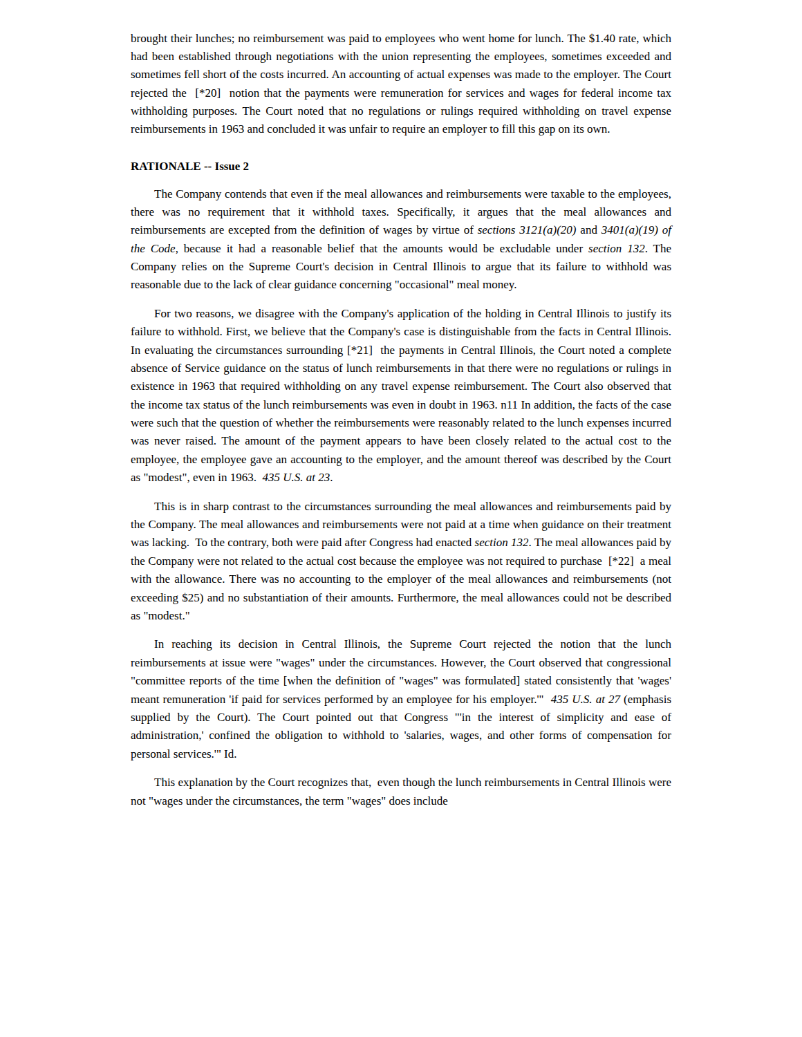brought their lunches; no reimbursement was paid to employees who went home for lunch. The $1.40 rate, which had been established through negotiations with the union representing the employees, sometimes exceeded and sometimes fell short of the costs incurred. An accounting of actual expenses was made to the employer. The Court rejected the [*20] notion that the payments were remuneration for services and wages for federal income tax withholding purposes. The Court noted that no regulations or rulings required withholding on travel expense reimbursements in 1963 and concluded it was unfair to require an employer to fill this gap on its own.
RATIONALE -- Issue 2
The Company contends that even if the meal allowances and reimbursements were taxable to the employees, there was no requirement that it withhold taxes. Specifically, it argues that the meal allowances and reimbursements are excepted from the definition of wages by virtue of sections 3121(a)(20) and 3401(a)(19) of the Code, because it had a reasonable belief that the amounts would be excludable under section 132. The Company relies on the Supreme Court's decision in Central Illinois to argue that its failure to withhold was reasonable due to the lack of clear guidance concerning "occasional" meal money.
For two reasons, we disagree with the Company's application of the holding in Central Illinois to justify its failure to withhold. First, we believe that the Company's case is distinguishable from the facts in Central Illinois. In evaluating the circumstances surrounding [*21] the payments in Central Illinois, the Court noted a complete absence of Service guidance on the status of lunch reimbursements in that there were no regulations or rulings in existence in 1963 that required withholding on any travel expense reimbursement. The Court also observed that the income tax status of the lunch reimbursements was even in doubt in 1963. n11 In addition, the facts of the case were such that the question of whether the reimbursements were reasonably related to the lunch expenses incurred was never raised. The amount of the payment appears to have been closely related to the actual cost to the employee, the employee gave an accounting to the employer, and the amount thereof was described by the Court as "modest", even in 1963. 435 U.S. at 23.
This is in sharp contrast to the circumstances surrounding the meal allowances and reimbursements paid by the Company. The meal allowances and reimbursements were not paid at a time when guidance on their treatment was lacking. To the contrary, both were paid after Congress had enacted section 132. The meal allowances paid by the Company were not related to the actual cost because the employee was not required to purchase [*22] a meal with the allowance. There was no accounting to the employer of the meal allowances and reimbursements (not exceeding $25) and no substantiation of their amounts. Furthermore, the meal allowances could not be described as "modest."
In reaching its decision in Central Illinois, the Supreme Court rejected the notion that the lunch reimbursements at issue were "wages" under the circumstances. However, the Court observed that congressional "committee reports of the time [when the definition of "wages" was formulated] stated consistently that 'wages' meant remuneration 'if paid for services performed by an employee for his employer.'" 435 U.S. at 27 (emphasis supplied by the Court). The Court pointed out that Congress "'in the interest of simplicity and ease of administration,' confined the obligation to withhold to 'salaries, wages, and other forms of compensation for personal services.'" Id.
This explanation by the Court recognizes that, even though the lunch reimbursements in Central Illinois were not "wages under the circumstances, the term "wages" does include